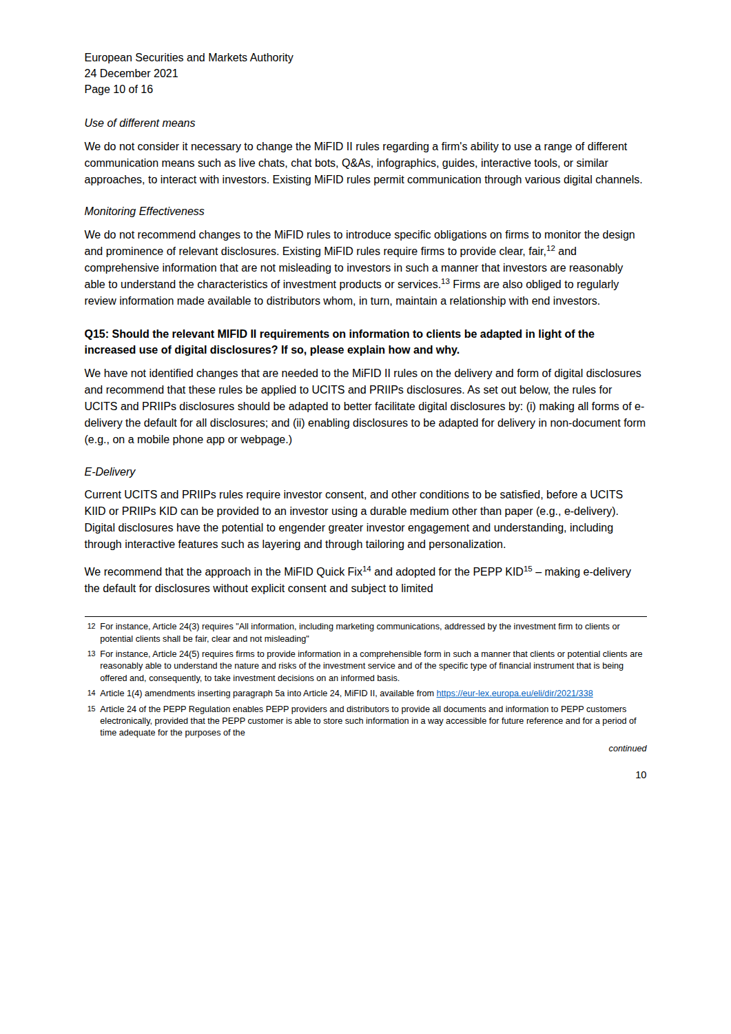European Securities and Markets Authority
24 December 2021
Page 10 of 16
Use of different means
We do not consider it necessary to change the MiFID II rules regarding a firm's ability to use a range of different communication means such as live chats, chat bots, Q&As, infographics, guides, interactive tools, or similar approaches, to interact with investors. Existing MiFID rules permit communication through various digital channels.
Monitoring Effectiveness
We do not recommend changes to the MiFID rules to introduce specific obligations on firms to monitor the design and prominence of relevant disclosures. Existing MiFID rules require firms to provide clear, fair,12 and comprehensive information that are not misleading to investors in such a manner that investors are reasonably able to understand the characteristics of investment products or services.13 Firms are also obliged to regularly review information made available to distributors whom, in turn, maintain a relationship with end investors.
Q15: Should the relevant MIFID II requirements on information to clients be adapted in light of the increased use of digital disclosures? If so, please explain how and why.
We have not identified changes that are needed to the MiFID II rules on the delivery and form of digital disclosures and recommend that these rules be applied to UCITS and PRIIPs disclosures. As set out below, the rules for UCITS and PRIIPs disclosures should be adapted to better facilitate digital disclosures by: (i) making all forms of e-delivery the default for all disclosures; and (ii) enabling disclosures to be adapted for delivery in non-document form (e.g., on a mobile phone app or webpage.)
E-Delivery
Current UCITS and PRIIPs rules require investor consent, and other conditions to be satisfied, before a UCITS KIID or PRIIPs KID can be provided to an investor using a durable medium other than paper (e.g., e-delivery). Digital disclosures have the potential to engender greater investor engagement and understanding, including through interactive features such as layering and through tailoring and personalization.
We recommend that the approach in the MiFID Quick Fix14 and adopted for the PEPP KID15 – making e-delivery the default for disclosures without explicit consent and subject to limited
12 For instance, Article 24(3) requires "All information, including marketing communications, addressed by the investment firm to clients or potential clients shall be fair, clear and not misleading"
13 For instance, Article 24(5) requires firms to provide information in a comprehensible form in such a manner that clients or potential clients are reasonably able to understand the nature and risks of the investment service and of the specific type of financial instrument that is being offered and, consequently, to take investment decisions on an informed basis.
14 Article 1(4) amendments inserting paragraph 5a into Article 24, MiFID II, available from https://eur-lex.europa.eu/eli/dir/2021/338
15 Article 24 of the PEPP Regulation enables PEPP providers and distributors to provide all documents and information to PEPP customers electronically, provided that the PEPP customer is able to store such information in a way accessible for future reference and for a period of time adequate for the purposes of the
continued
10